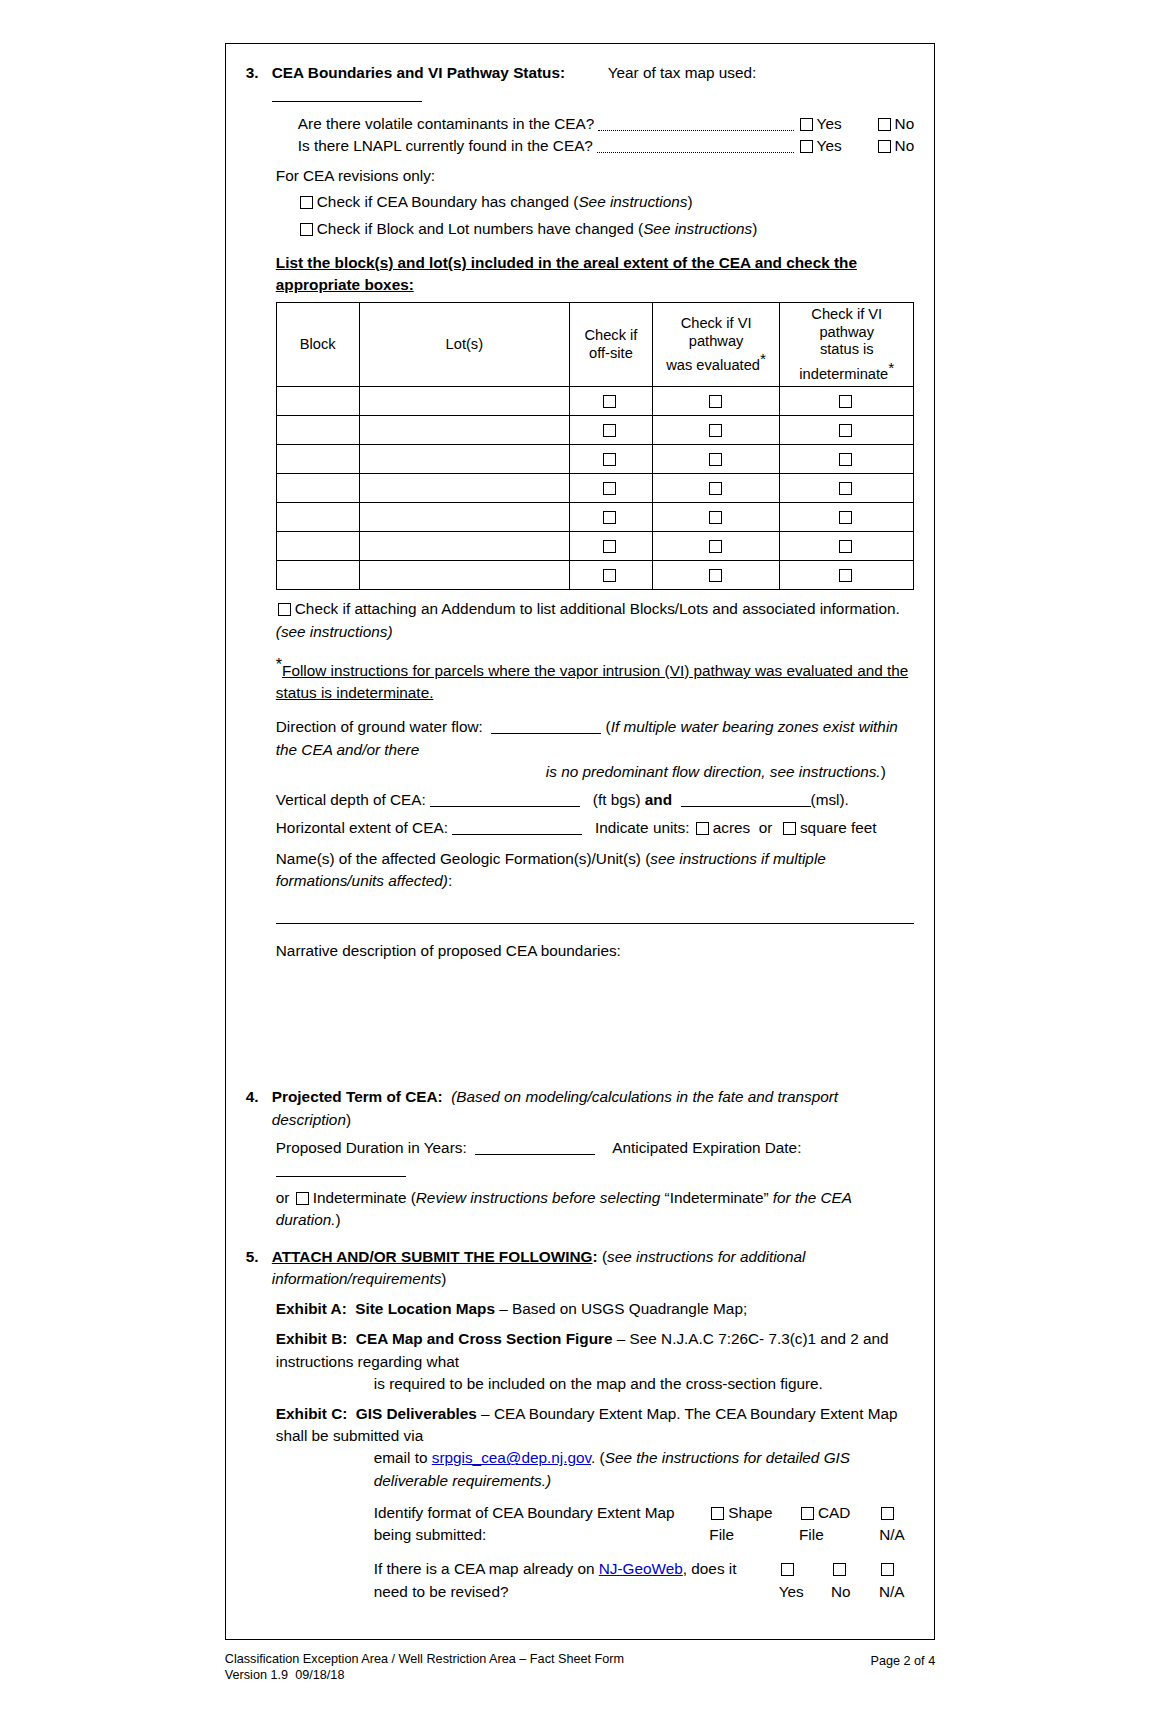3. CEA Boundaries and VI Pathway Status: Year of tax map used:
Are there volatile contaminants in the CEA? Yes No
Is there LNAPL currently found in the CEA? Yes No
For CEA revisions only:
Check if CEA Boundary has changed (See instructions)
Check if Block and Lot numbers have changed (See instructions)
List the block(s) and lot(s) included in the areal extent of the CEA and check the appropriate boxes:
| Block | Lot(s) | Check if off-site | Check if VI pathway was evaluated * | Check if VI pathway status is indeterminate * |
| --- | --- | --- | --- | --- |
Check if attaching an Addendum to list additional Blocks/Lots and associated information. (see instructions)
*Follow instructions for parcels where the vapor intrusion (VI) pathway was evaluated and the status is indeterminate.
Direction of ground water flow: (If multiple water bearing zones exist within the CEA and/or there
is no predominant flow direction, see instructions.)
Vertical depth of CEA: (ft bgs) and (msl).
Horizontal extent of CEA: Indicate units: acres or square feet
Name(s) of the affected Geologic Formation(s)/Unit(s) (see instructions if multiple formations/units affected):
Narrative description of proposed CEA boundaries:
4. Projected Term of CEA: (Based on modeling/calculations in the fate and transport description)
Proposed Duration in Years: Anticipated Expiration Date:
or Indeterminate (Review instructions before selecting “Indeterminate” for the CEA duration.)
5. ATTACH AND/OR SUBMIT THE FOLLOWING: (see instructions for additional information/requirements)
Exhibit A: Site Location Maps – Based on USGS Quadrangle Map;
Exhibit B: CEA Map and Cross Section Figure – See N.J.A.C 7:26C- 7.3(c)1 and 2 and instructions regarding what
is required to be included on the map and the cross-section figure.
Exhibit C: GIS Deliverables – CEA Boundary Extent Map. The CEA Boundary Extent Map shall be submitted via
email to srpgis_cea@dep.nj.gov. (See the instructions for detailed GIS deliverable requirements.)
Identify format of CEA Boundary Extent Map being submitted: Shape File CAD File N/A
If there is a CEA map already on NJ-GeoWeb, does it need to be revised? Yes No N/A
Classification Exception Area / Well Restriction Area – Fact Sheet Form
Version 1.9 09/18/18
Page 2 of 4